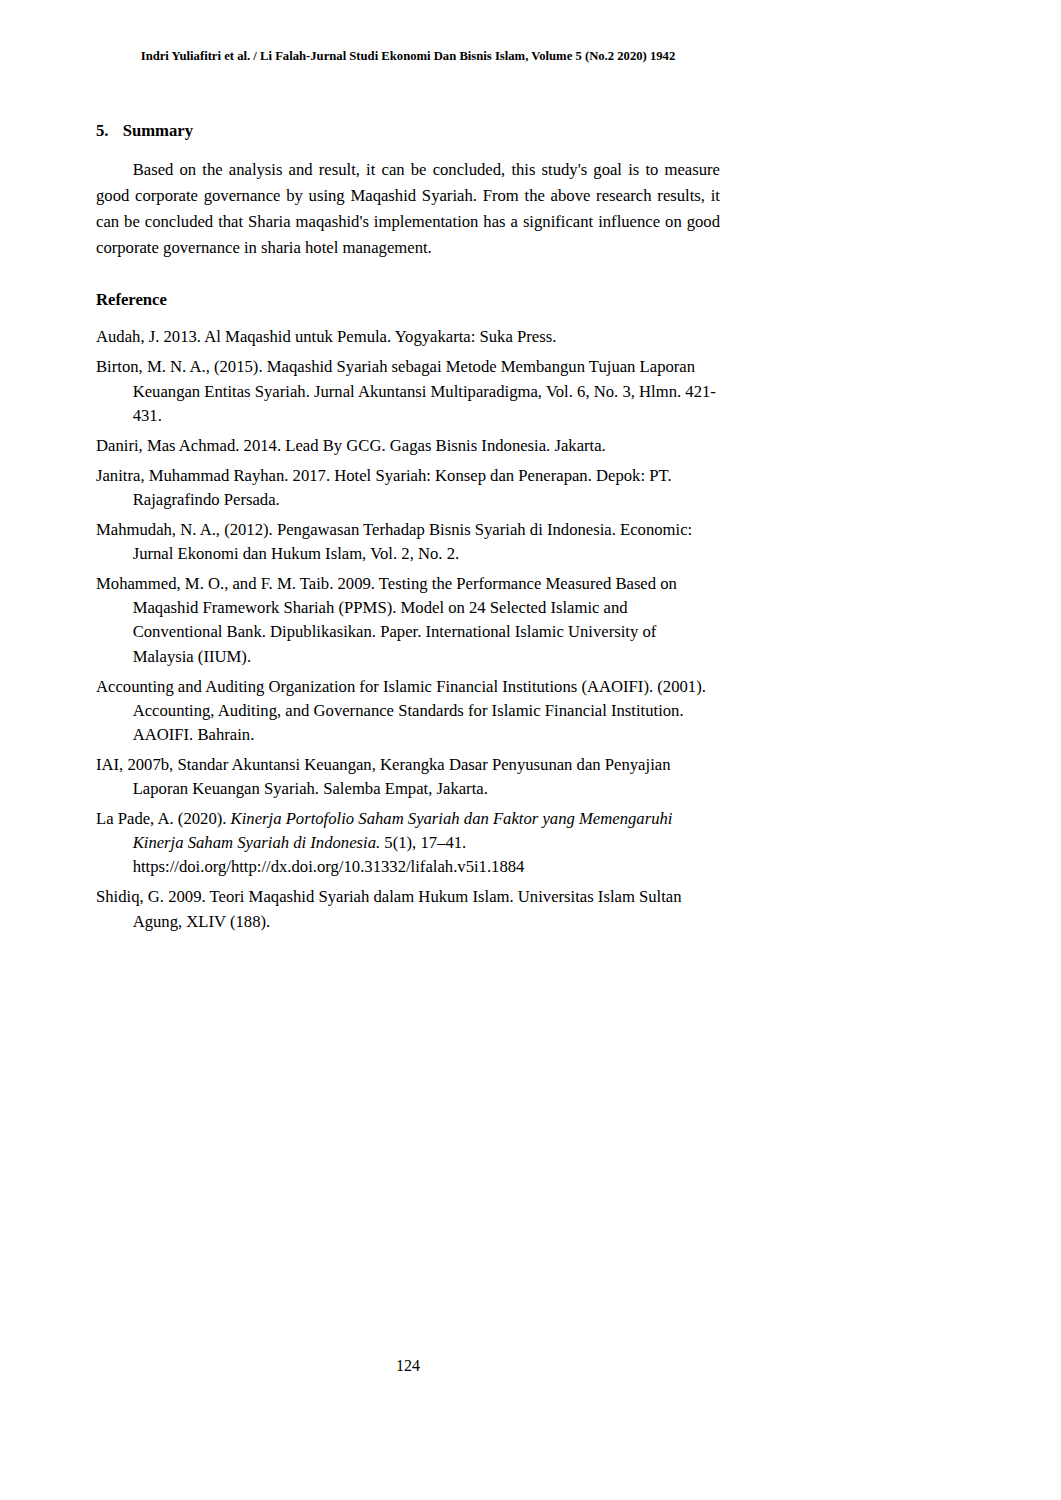Indri Yuliafitri et al. / Li Falah-Jurnal Studi Ekonomi Dan Bisnis Islam, Volume 5 (No.2 2020) 1942
5. Summary
Based on the analysis and result, it can be concluded, this study's goal is to measure good corporate governance by using Maqashid Syariah. From the above research results, it can be concluded that Sharia maqashid's implementation has a significant influence on good corporate governance in sharia hotel management.
Reference
Audah, J. 2013. Al Maqashid untuk Pemula. Yogyakarta: Suka Press.
Birton, M. N. A., (2015). Maqashid Syariah sebagai Metode Membangun Tujuan Laporan Keuangan Entitas Syariah. Jurnal Akuntansi Multiparadigma, Vol. 6, No. 3, Hlmn. 421-431.
Daniri, Mas Achmad. 2014. Lead By GCG. Gagas Bisnis Indonesia. Jakarta.
Janitra, Muhammad Rayhan. 2017. Hotel Syariah: Konsep dan Penerapan. Depok: PT. Rajagrafindo Persada.
Mahmudah, N. A., (2012). Pengawasan Terhadap Bisnis Syariah di Indonesia. Economic: Jurnal Ekonomi dan Hukum Islam, Vol. 2, No. 2.
Mohammed, M. O., and F. M. Taib. 2009. Testing the Performance Measured Based on Maqashid Framework Shariah (PPMS). Model on 24 Selected Islamic and Conventional Bank. Dipublikasikan. Paper. International Islamic University of Malaysia (IIUM).
Accounting and Auditing Organization for Islamic Financial Institutions (AAOIFI). (2001). Accounting, Auditing, and Governance Standards for Islamic Financial Institution. AAOIFI. Bahrain.
IAI, 2007b, Standar Akuntansi Keuangan, Kerangka Dasar Penyusunan dan Penyajian Laporan Keuangan Syariah. Salemba Empat, Jakarta.
La Pade, A. (2020). Kinerja Portofolio Saham Syariah dan Faktor yang Memengaruhi Kinerja Saham Syariah di Indonesia. 5(1), 17–41. https://doi.org/http://dx.doi.org/10.31332/lifalah.v5i1.1884
Shidiq, G. 2009. Teori Maqashid Syariah dalam Hukum Islam. Universitas Islam Sultan Agung, XLIV (188).
124